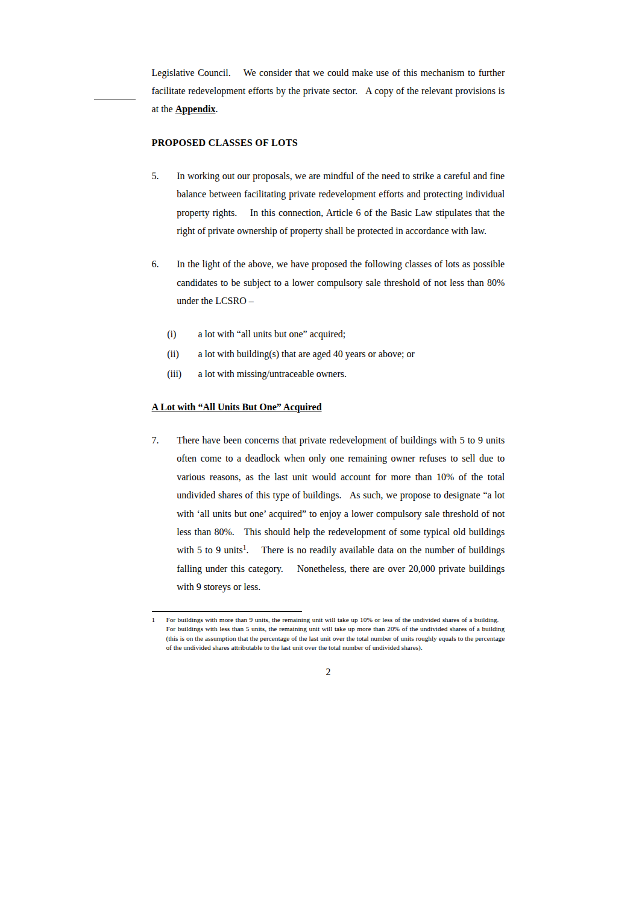Legislative Council. We consider that we could make use of this mechanism to further facilitate redevelopment efforts by the private sector. A copy of the relevant provisions is at the Appendix.
PROPOSED CLASSES OF LOTS
5.
In working out our proposals, we are mindful of the need to strike a careful and fine balance between facilitating private redevelopment efforts and protecting individual property rights. In this connection, Article 6 of the Basic Law stipulates that the right of private ownership of property shall be protected in accordance with law.
6.
In the light of the above, we have proposed the following classes of lots as possible candidates to be subject to a lower compulsory sale threshold of not less than 80% under the LCSRO –
(i) a lot with “all units but one” acquired;
(ii) a lot with building(s) that are aged 40 years or above; or
(iii) a lot with missing/untraceable owners.
A Lot with “All Units But One” Acquired
7.
There have been concerns that private redevelopment of buildings with 5 to 9 units often come to a deadlock when only one remaining owner refuses to sell due to various reasons, as the last unit would account for more than 10% of the total undivided shares of this type of buildings. As such, we propose to designate “a lot with ‘all units but one’ acquired” to enjoy a lower compulsory sale threshold of not less than 80%. This should help the redevelopment of some typical old buildings with 5 to 9 units1. There is no readily available data on the number of buildings falling under this category. Nonetheless, there are over 20,000 private buildings with 9 storeys or less.
1
For buildings with more than 9 units, the remaining unit will take up 10% or less of the undivided shares of a building. For buildings with less than 5 units, the remaining unit will take up more than 20% of the undivided shares of a building (this is on the assumption that the percentage of the last unit over the total number of units roughly equals to the percentage of the undivided shares attributable to the last unit over the total number of undivided shares).
2